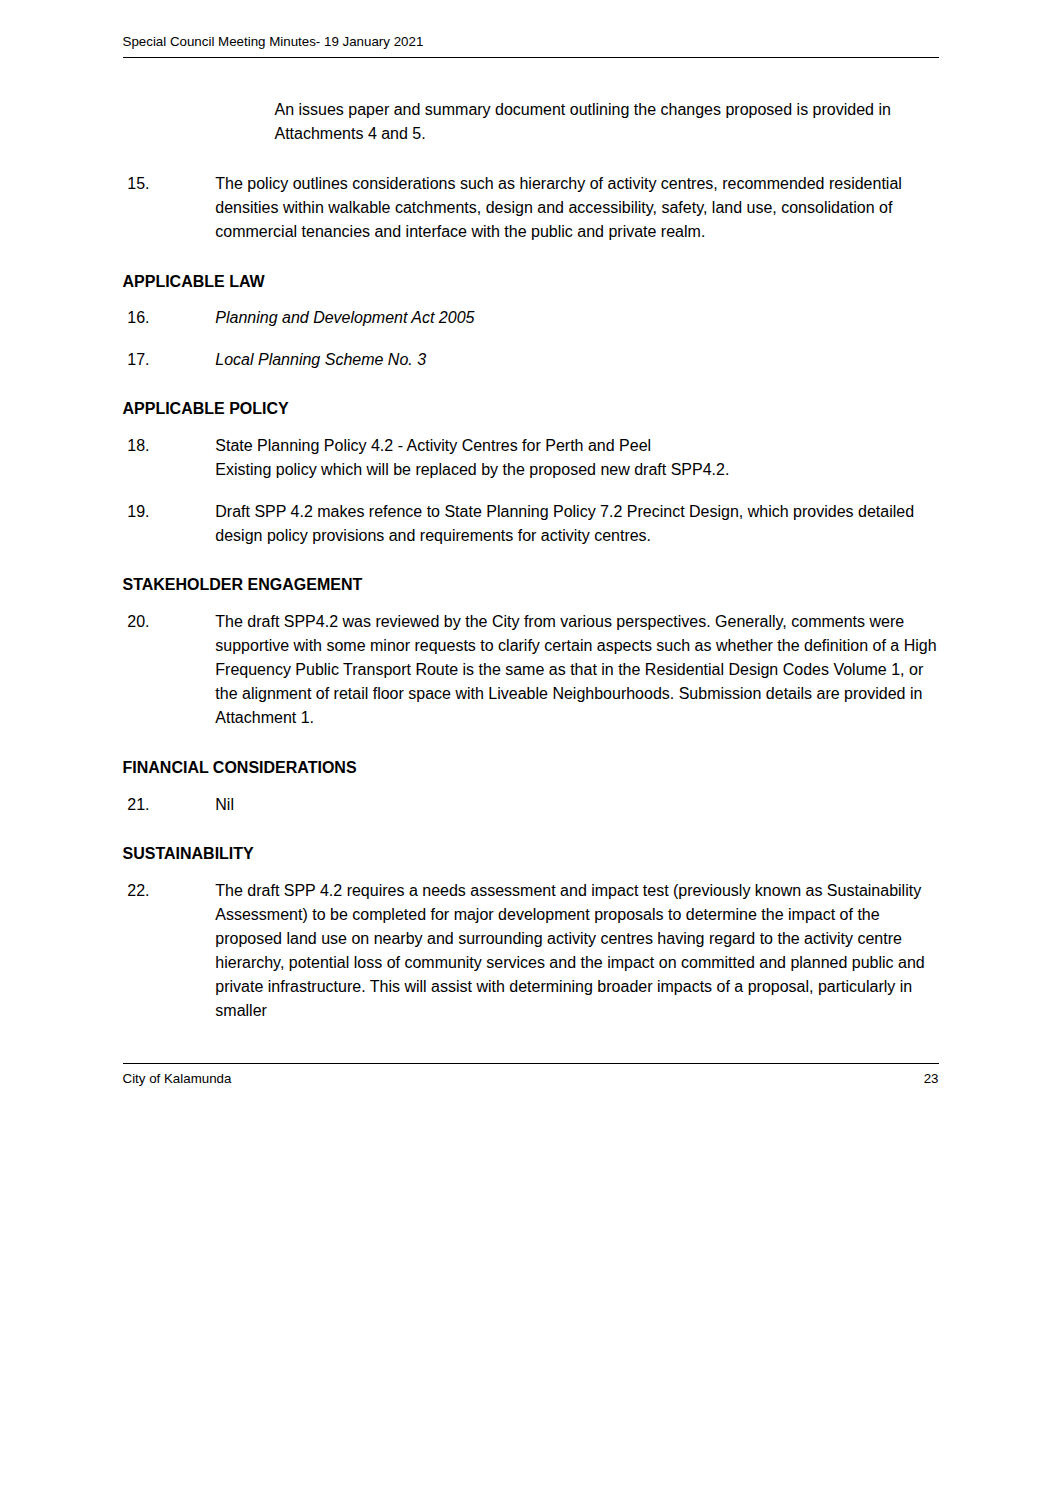Special Council Meeting Minutes- 19 January 2021
An issues paper and summary document outlining the changes proposed is provided in Attachments 4 and 5.
15.
The policy outlines considerations such as hierarchy of activity centres, recommended residential densities within walkable catchments, design and accessibility, safety, land use, consolidation of commercial tenancies and interface with the public and private realm.
Applicable Law
16.
Planning and Development Act 2005
17.
Local Planning Scheme No. 3
Applicable Policy
18.
State Planning Policy 4.2 - Activity Centres for Perth and Peel
Existing policy which will be replaced by the proposed new draft SPP4.2.
19.
Draft SPP 4.2 makes refence to State Planning Policy 7.2 Precinct Design, which provides detailed design policy provisions and requirements for activity centres.
Stakeholder Engagement
20.
The draft SPP4.2 was reviewed by the City from various perspectives. Generally, comments were supportive with some minor requests to clarify certain aspects such as whether the definition of a High Frequency Public Transport Route is the same as that in the Residential Design Codes Volume 1, or the alignment of retail floor space with Liveable Neighbourhoods. Submission details are provided in Attachment 1.
Financial Considerations
21.
Nil
Sustainability
22.
The draft SPP 4.2 requires a needs assessment and impact test (previously known as Sustainability Assessment) to be completed for major development proposals to determine the impact of the proposed land use on nearby and surrounding activity centres having regard to the activity centre hierarchy, potential loss of community services and the impact on committed and planned public and private infrastructure. This will assist with determining broader impacts of a proposal, particularly in smaller
City of Kalamunda 23